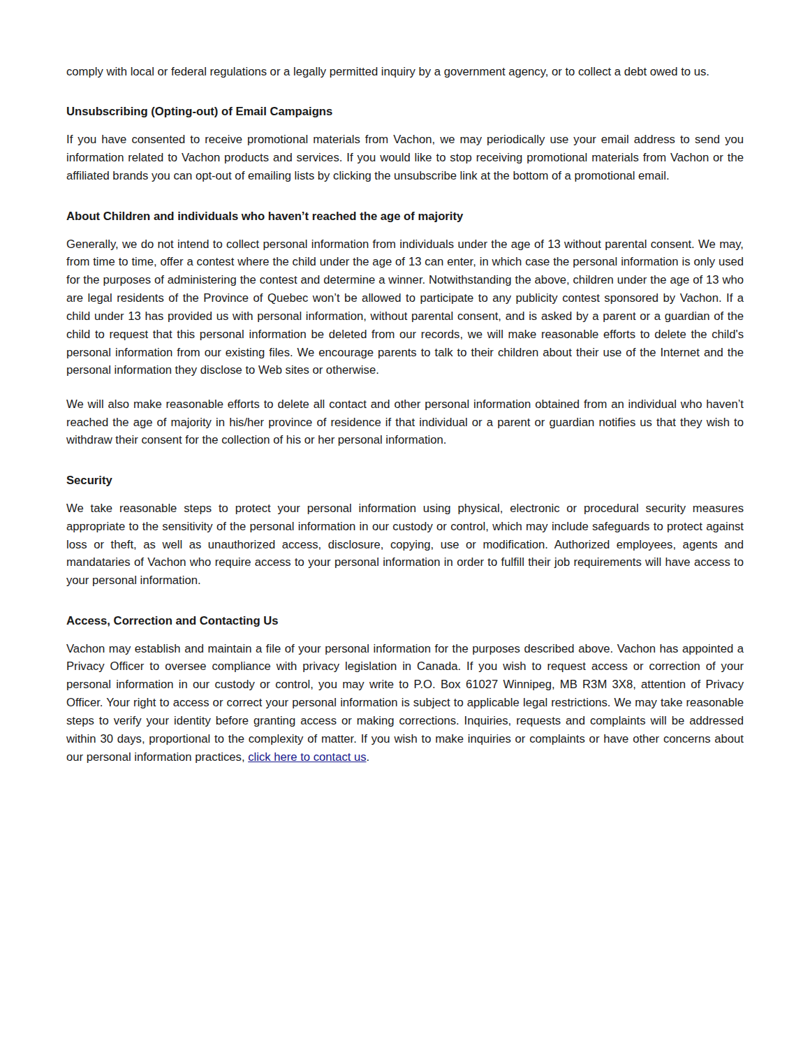comply with local or federal regulations or a legally permitted inquiry by a government agency, or to collect a debt owed to us.
Unsubscribing (Opting-out) of Email Campaigns
If you have consented to receive promotional materials from Vachon, we may periodically use your email address to send you information related to Vachon products and services. If you would like to stop receiving promotional materials from Vachon or the affiliated brands you can opt-out of emailing lists by clicking the unsubscribe link at the bottom of a promotional email.
About Children and individuals who haven’t reached the age of majority
Generally, we do not intend to collect personal information from individuals under the age of 13 without parental consent. We may, from time to time, offer a contest where the child under the age of 13 can enter, in which case the personal information is only used for the purposes of administering the contest and determine a winner. Notwithstanding the above, children under the age of 13 who are legal residents of the Province of Quebec won’t be allowed to participate to any publicity contest sponsored by Vachon. If a child under 13 has provided us with personal information, without parental consent, and is asked by a parent or a guardian of the child to request that this personal information be deleted from our records, we will make reasonable efforts to delete the child's personal information from our existing files. We encourage parents to talk to their children about their use of the Internet and the personal information they disclose to Web sites or otherwise.
We will also make reasonable efforts to delete all contact and other personal information obtained from an individual who haven’t reached the age of majority in his/her province of residence if that individual or a parent or guardian notifies us that they wish to withdraw their consent for the collection of his or her personal information.
Security
We take reasonable steps to protect your personal information using physical, electronic or procedural security measures appropriate to the sensitivity of the personal information in our custody or control, which may include safeguards to protect against loss or theft, as well as unauthorized access, disclosure, copying, use or modification. Authorized employees, agents and mandataries of Vachon who require access to your personal information in order to fulfill their job requirements will have access to your personal information.
Access, Correction and Contacting Us
Vachon may establish and maintain a file of your personal information for the purposes described above. Vachon has appointed a Privacy Officer to oversee compliance with privacy legislation in Canada. If you wish to request access or correction of your personal information in our custody or control, you may write to P.O. Box 61027 Winnipeg, MB R3M 3X8, attention of Privacy Officer. Your right to access or correct your personal information is subject to applicable legal restrictions. We may take reasonable steps to verify your identity before granting access or making corrections. Inquiries, requests and complaints will be addressed within 30 days, proportional to the complexity of matter. If you wish to make inquiries or complaints or have other concerns about our personal information practices, click here to contact us.